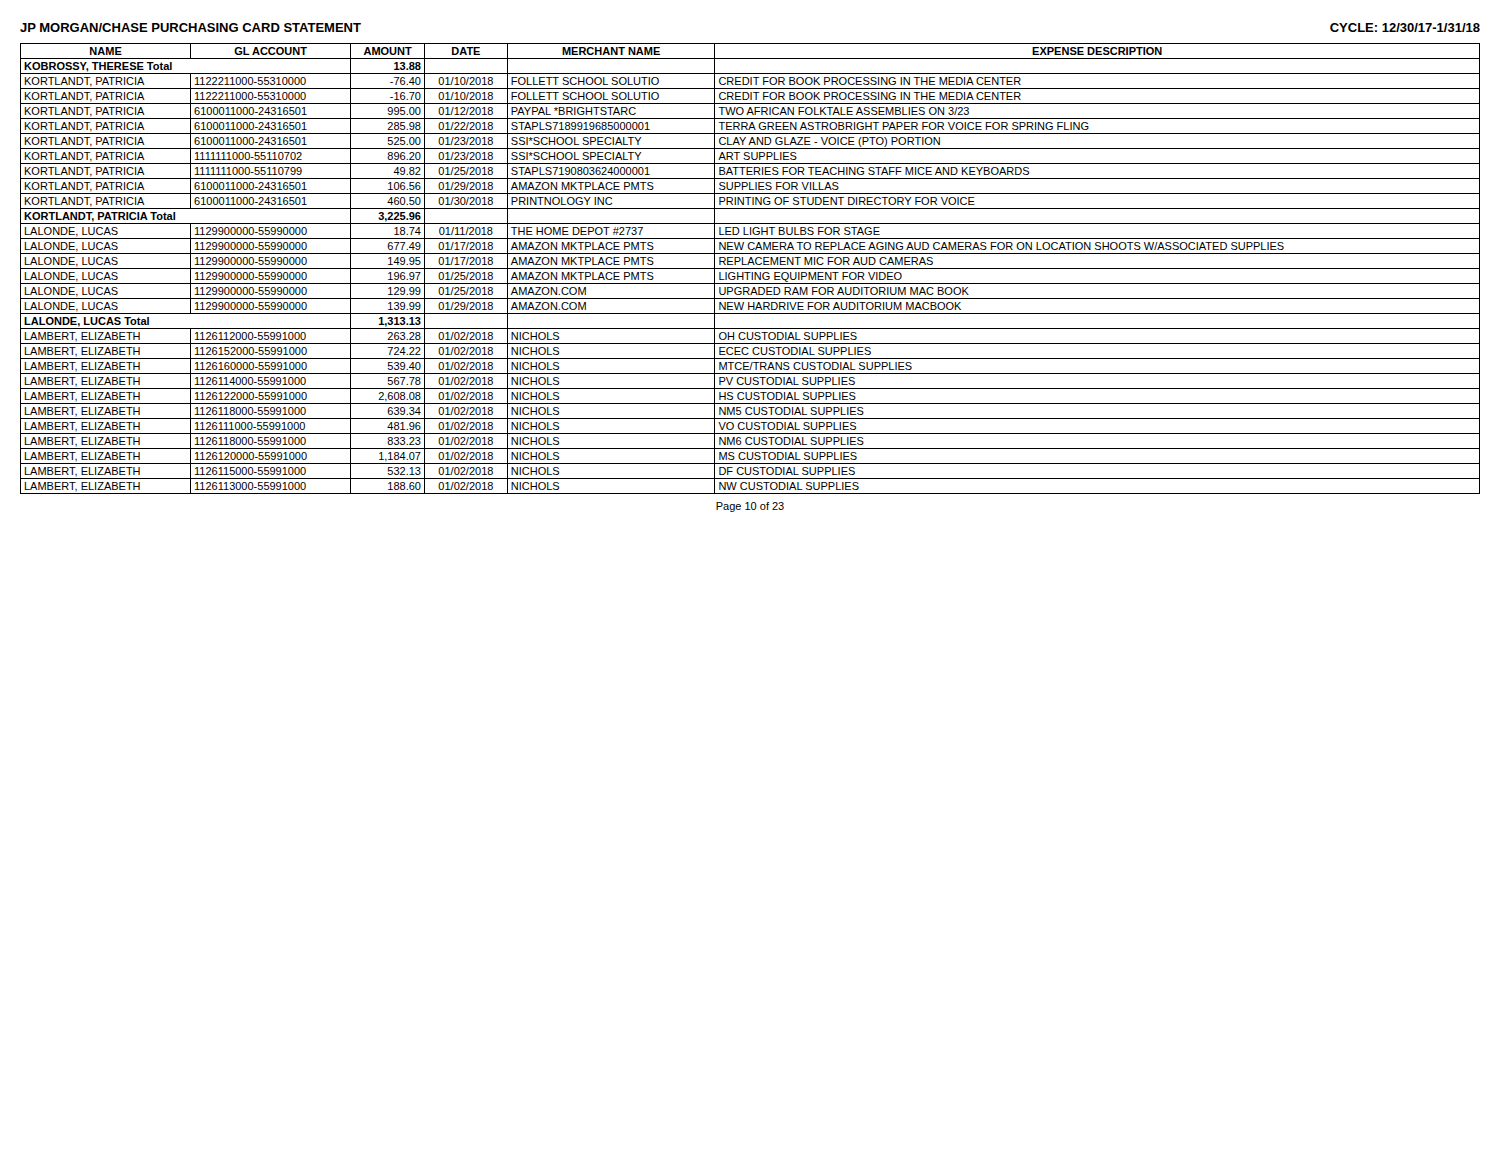JP MORGAN/CHASE PURCHASING CARD STATEMENT CYCLE: 12/30/17-1/31/18
| NAME | GL ACCOUNT | AMOUNT | DATE | MERCHANT NAME | EXPENSE DESCRIPTION |
| --- | --- | --- | --- | --- | --- |
| KOBROSSY, THERESE Total | 13.88 | | | |
| KORTLANDT, PATRICIA | 1122211000-55310000 | -76.40 | 01/10/2018 | FOLLETT SCHOOL SOLUTIO | CREDIT FOR BOOK PROCESSING IN THE MEDIA CENTER |
| KORTLANDT, PATRICIA | 1122211000-55310000 | -16.70 | 01/10/2018 | FOLLETT SCHOOL SOLUTIO | CREDIT FOR BOOK PROCESSING IN THE MEDIA CENTER |
| KORTLANDT, PATRICIA | 6100011000-24316501 | 995.00 | 01/12/2018 | PAYPAL *BRIGHTSTARC | TWO AFRICAN FOLKTALE ASSEMBLIES ON 3/23 |
| KORTLANDT, PATRICIA | 6100011000-24316501 | 285.98 | 01/22/2018 | STAPLS7189919685000001 | TERRA GREEN ASTROBRIGHT PAPER FOR VOICE FOR SPRING FLING |
| KORTLANDT, PATRICIA | 6100011000-24316501 | 525.00 | 01/23/2018 | SSI*SCHOOL SPECIALTY | CLAY AND GLAZE - VOICE (PTO) PORTION |
| KORTLANDT, PATRICIA | 1111111000-55110702 | 896.20 | 01/23/2018 | SSI*SCHOOL SPECIALTY | ART SUPPLIES |
| KORTLANDT, PATRICIA | 1111111000-55110799 | 49.82 | 01/25/2018 | STAPLS7190803624000001 | BATTERIES FOR TEACHING STAFF MICE AND KEYBOARDS |
| KORTLANDT, PATRICIA | 6100011000-24316501 | 106.56 | 01/29/2018 | AMAZON MKTPLACE PMTS | SUPPLIES FOR VILLAS |
| KORTLANDT, PATRICIA | 6100011000-24316501 | 460.50 | 01/30/2018 | PRINTNOLOGY INC | PRINTING OF STUDENT DIRECTORY FOR VOICE |
| KORTLANDT, PATRICIA Total | 3,225.96 | | | |
| LALONDE, LUCAS | 1129900000-55990000 | 18.74 | 01/11/2018 | THE HOME DEPOT #2737 | LED LIGHT BULBS FOR STAGE |
| LALONDE, LUCAS | 1129900000-55990000 | 677.49 | 01/17/2018 | AMAZON MKTPLACE PMTS | NEW CAMERA TO REPLACE AGING AUD CAMERAS FOR ON LOCATION SHOOTS W/ASSOCIATED SUPPLIES |
| LALONDE, LUCAS | 1129900000-55990000 | 149.95 | 01/17/2018 | AMAZON MKTPLACE PMTS | REPLACEMENT MIC FOR AUD CAMERAS |
| LALONDE, LUCAS | 1129900000-55990000 | 196.97 | 01/25/2018 | AMAZON MKTPLACE PMTS | LIGHTING EQUIPMENT FOR VIDEO |
| LALONDE, LUCAS | 1129900000-55990000 | 129.99 | 01/25/2018 | AMAZON.COM | UPGRADED RAM FOR AUDITORIUM MAC BOOK |
| LALONDE, LUCAS | 1129900000-55990000 | 139.99 | 01/29/2018 | AMAZON.COM | NEW HARDRIVE FOR AUDITORIUM MACBOOK |
| LALONDE, LUCAS Total | 1,313.13 | | | |
| LAMBERT, ELIZABETH | 1126112000-55991000 | 263.28 | 01/02/2018 | NICHOLS | OH CUSTODIAL SUPPLIES |
| LAMBERT, ELIZABETH | 1126152000-55991000 | 724.22 | 01/02/2018 | NICHOLS | ECEC CUSTODIAL SUPPLIES |
| LAMBERT, ELIZABETH | 1126160000-55991000 | 539.40 | 01/02/2018 | NICHOLS | MTCE/TRANS CUSTODIAL SUPPLIES |
| LAMBERT, ELIZABETH | 1126114000-55991000 | 567.78 | 01/02/2018 | NICHOLS | PV CUSTODIAL SUPPLIES |
| LAMBERT, ELIZABETH | 1126122000-55991000 | 2,608.08 | 01/02/2018 | NICHOLS | HS CUSTODIAL SUPPLIES |
| LAMBERT, ELIZABETH | 1126118000-55991000 | 639.34 | 01/02/2018 | NICHOLS | NM5 CUSTODIAL SUPPLIES |
| LAMBERT, ELIZABETH | 1126111000-55991000 | 481.96 | 01/02/2018 | NICHOLS | VO CUSTODIAL SUPPLIES |
| LAMBERT, ELIZABETH | 1126118000-55991000 | 833.23 | 01/02/2018 | NICHOLS | NM6 CUSTODIAL SUPPLIES |
| LAMBERT, ELIZABETH | 1126120000-55991000 | 1,184.07 | 01/02/2018 | NICHOLS | MS CUSTODIAL SUPPLIES |
| LAMBERT, ELIZABETH | 1126115000-55991000 | 532.13 | 01/02/2018 | NICHOLS | DF CUSTODIAL SUPPLIES |
| LAMBERT, ELIZABETH | 1126113000-55991000 | 188.60 | 01/02/2018 | NICHOLS | NW CUSTODIAL SUPPLIES |
Page 10 of 23